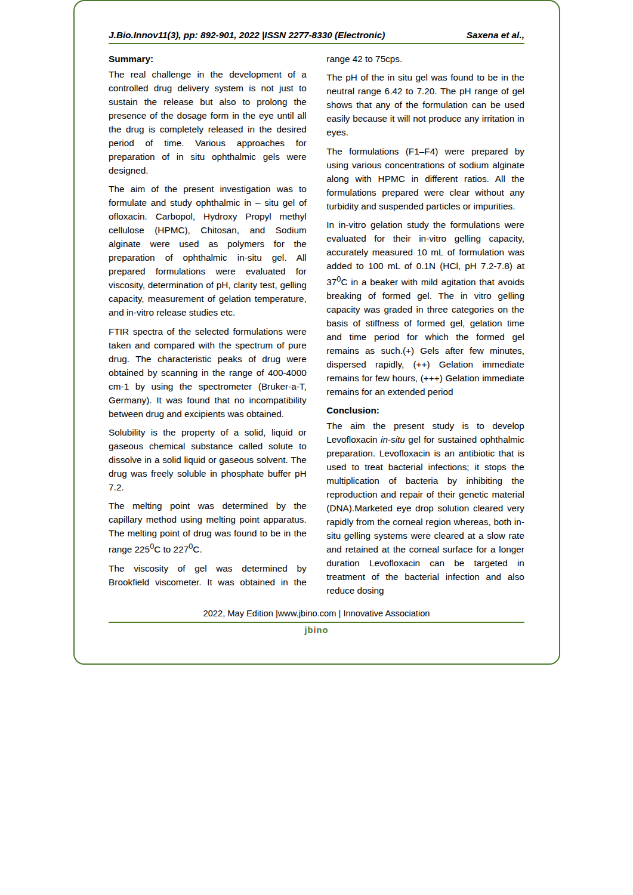J.Bio.Innov11(3), pp: 892-901, 2022 |ISSN 2277-8330 (Electronic) Saxena et al.,
Summary:
The real challenge in the development of a controlled drug delivery system is not just to sustain the release but also to prolong the presence of the dosage form in the eye until all the drug is completely released in the desired period of time. Various approaches for preparation of in situ ophthalmic gels were designed.
The aim of the present investigation was to formulate and study ophthalmic in – situ gel of ofloxacin. Carbopol, Hydroxy Propyl methyl cellulose (HPMC), Chitosan, and Sodium alginate were used as polymers for the preparation of ophthalmic in-situ gel. All prepared formulations were evaluated for viscosity, determination of pH, clarity test, gelling capacity, measurement of gelation temperature, and in-vitro release studies etc.
FTIR spectra of the selected formulations were taken and compared with the spectrum of pure drug. The characteristic peaks of drug were obtained by scanning in the range of 400-4000 cm-1 by using the spectrometer (Bruker-a-T, Germany). It was found that no incompatibility between drug and excipients was obtained.
Solubility is the property of a solid, liquid or gaseous chemical substance called solute to dissolve in a solid liquid or gaseous solvent. The drug was freely soluble in phosphate buffer pH 7.2.
The melting point was determined by the capillary method using melting point apparatus. The melting point of drug was found to be in the range 2250C to 2270C.
The viscosity of gel was determined by Brookfield viscometer. It was obtained in the range 42 to 75cps.
The pH of the in situ gel was found to be in the neutral range 6.42 to 7.20. The pH range of gel shows that any of the formulation can be used easily because it will not produce any irritation in eyes.
The formulations (F1–F4) were prepared by using various concentrations of sodium alginate along with HPMC in different ratios. All the formulations prepared were clear without any turbidity and suspended particles or impurities.
In in-vitro gelation study the formulations were evaluated for their in-vitro gelling capacity, accurately measured 10 mL of formulation was added to 100 mL of 0.1N (HCl, pH 7.2-7.8) at 370C in a beaker with mild agitation that avoids breaking of formed gel. The in vitro gelling capacity was graded in three categories on the basis of stiffness of formed gel, gelation time and time period for which the formed gel remains as such.(+) Gels after few minutes, dispersed rapidly, (++) Gelation immediate remains for few hours, (+++) Gelation immediate remains for an extended period
Conclusion:
The aim the present study is to develop Levofloxacin in-situ gel for sustained ophthalmic preparation. Levofloxacin is an antibiotic that is used to treat bacterial infections; it stops the multiplication of bacteria by inhibiting the reproduction and repair of their genetic material (DNA).Marketed eye drop solution cleared very rapidly from the corneal region whereas, both in-situ gelling systems were cleared at a slow rate and retained at the corneal surface for a longer duration Levofloxacin can be targeted in treatment of the bacterial infection and also reduce dosing
2022, May Edition |www.jbino.com | Innovative Association
jbino